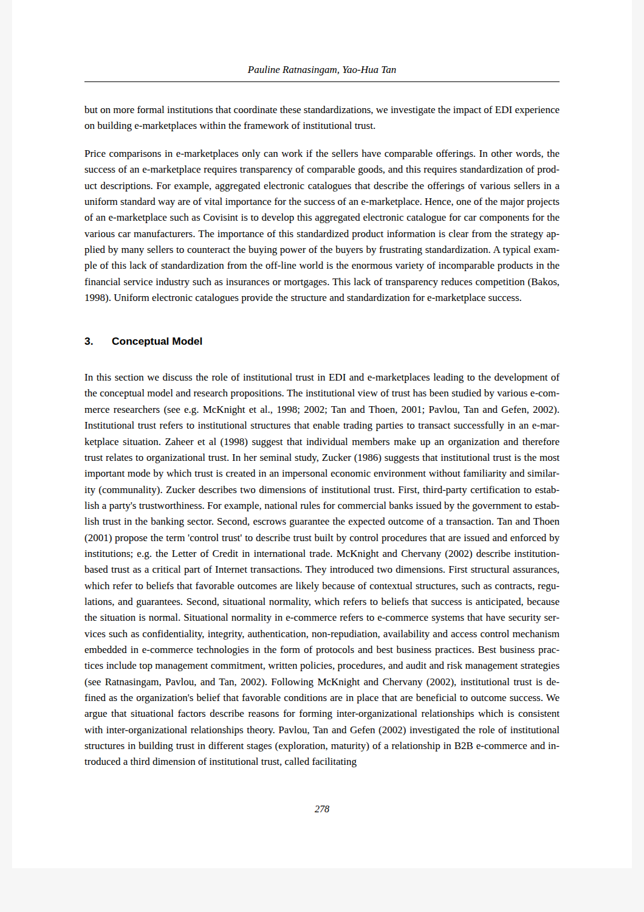Pauline Ratnasingam, Yao-Hua Tan
but on more formal institutions that coordinate these standardizations, we investigate the impact of EDI experience on building e-marketplaces within the framework of institutional trust.
Price comparisons in e-marketplaces only can work if the sellers have comparable offerings. In other words, the success of an e-marketplace requires transparency of comparable goods, and this requires standardization of product descriptions. For example, aggregated electronic catalogues that describe the offerings of various sellers in a uniform standard way are of vital importance for the success of an e-marketplace. Hence, one of the major projects of an e-marketplace such as Covisint is to develop this aggregated electronic catalogue for car components for the various car manufacturers. The importance of this standardized product information is clear from the strategy applied by many sellers to counteract the buying power of the buyers by frustrating standardization. A typical example of this lack of standardization from the off-line world is the enormous variety of incomparable products in the financial service industry such as insurances or mortgages. This lack of transparency reduces competition (Bakos, 1998). Uniform electronic catalogues provide the structure and standardization for e-marketplace success.
3. Conceptual Model
In this section we discuss the role of institutional trust in EDI and e-marketplaces leading to the development of the conceptual model and research propositions. The institutional view of trust has been studied by various e-commerce researchers (see e.g. McKnight et al., 1998; 2002; Tan and Thoen, 2001; Pavlou, Tan and Gefen, 2002). Institutional trust refers to institutional structures that enable trading parties to transact successfully in an e-marketplace situation. Zaheer et al (1998) suggest that individual members make up an organization and therefore trust relates to organizational trust. In her seminal study, Zucker (1986) suggests that institutional trust is the most important mode by which trust is created in an impersonal economic environment without familiarity and similarity (communality). Zucker describes two dimensions of institutional trust. First, third-party certification to establish a party's trustworthiness. For example, national rules for commercial banks issued by the government to establish trust in the banking sector. Second, escrows guarantee the expected outcome of a transaction. Tan and Thoen (2001) propose the term 'control trust' to describe trust built by control procedures that are issued and enforced by institutions; e.g. the Letter of Credit in international trade. McKnight and Chervany (2002) describe institution-based trust as a critical part of Internet transactions. They introduced two dimensions. First structural assurances, which refer to beliefs that favorable outcomes are likely because of contextual structures, such as contracts, regulations, and guarantees. Second, situational normality, which refers to beliefs that success is anticipated, because the situation is normal. Situational normality in e-commerce refers to e-commerce systems that have security services such as confidentiality, integrity, authentication, non-repudiation, availability and access control mechanism embedded in e-commerce technologies in the form of protocols and best business practices. Best business practices include top management commitment, written policies, procedures, and audit and risk management strategies (see Ratnasingam, Pavlou, and Tan, 2002). Following McKnight and Chervany (2002), institutional trust is defined as the organization's belief that favorable conditions are in place that are beneficial to outcome success. We argue that situational factors describe reasons for forming inter-organizational relationships which is consistent with inter-organizational relationships theory. Pavlou, Tan and Gefen (2002) investigated the role of institutional structures in building trust in different stages (exploration, maturity) of a relationship in B2B e-commerce and introduced a third dimension of institutional trust, called facilitating
278